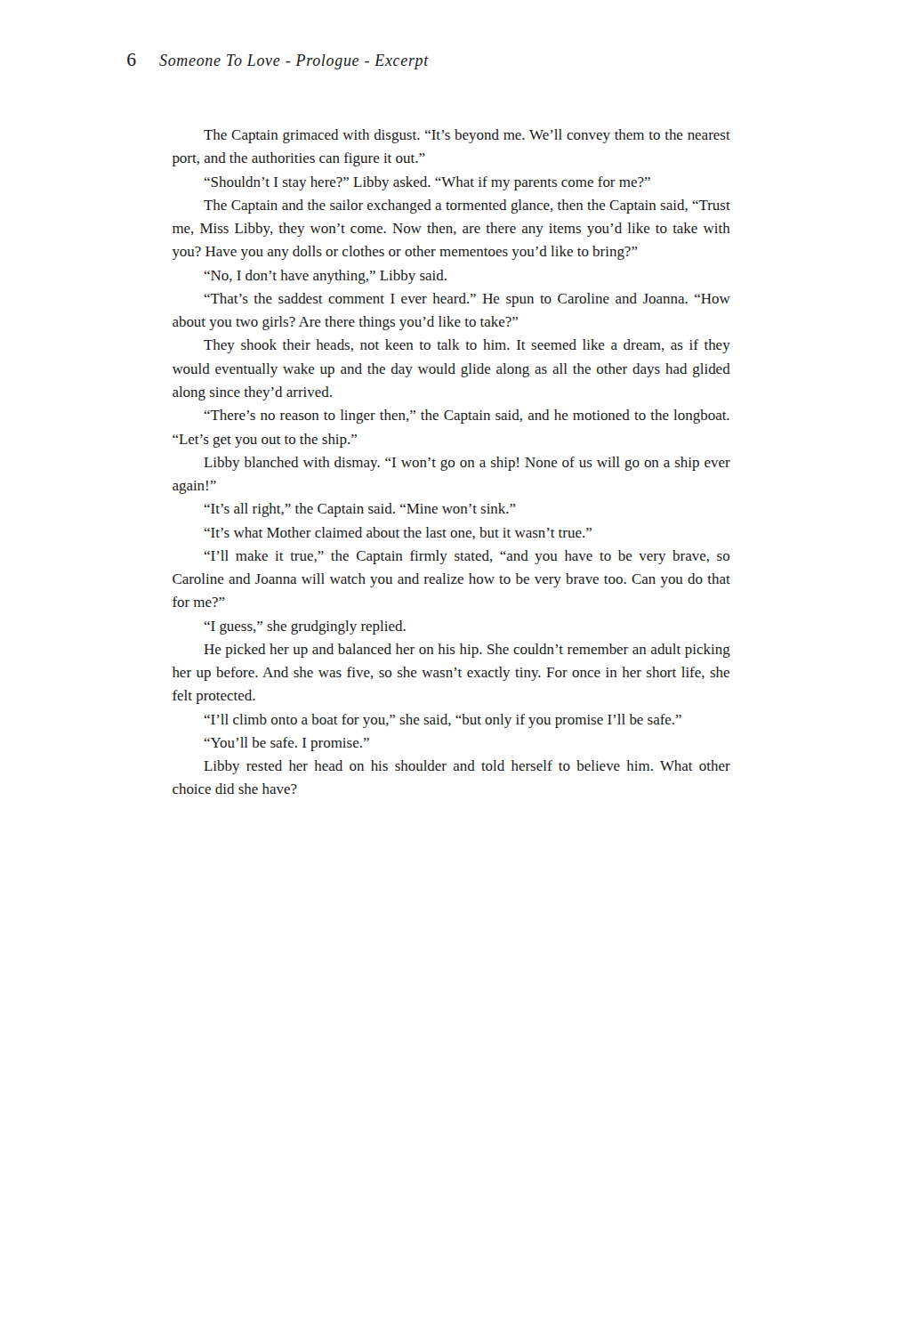6 Someone To Love - Prologue - Excerpt
The Captain grimaced with disgust. “It’s beyond me. We’ll convey them to the nearest port, and the authorities can figure it out.”
“Shouldn’t I stay here?” Libby asked. “What if my parents come for me?”
The Captain and the sailor exchanged a tormented glance, then the Captain said, “Trust me, Miss Libby, they won’t come. Now then, are there any items you’d like to take with you? Have you any dolls or clothes or other mementoes you’d like to bring?”
“No, I don’t have anything,” Libby said.
“That’s the saddest comment I ever heard.” He spun to Caroline and Joanna. “How about you two girls? Are there things you’d like to take?”
They shook their heads, not keen to talk to him. It seemed like a dream, as if they would eventually wake up and the day would glide along as all the other days had glided along since they’d arrived.
“There’s no reason to linger then,” the Captain said, and he motioned to the longboat. “Let’s get you out to the ship.”
Libby blanched with dismay. “I won’t go on a ship! None of us will go on a ship ever again!”
“It’s all right,” the Captain said. “Mine won’t sink.”
“It’s what Mother claimed about the last one, but it wasn’t true.”
“I’ll make it true,” the Captain firmly stated, “and you have to be very brave, so Caroline and Joanna will watch you and realize how to be very brave too. Can you do that for me?”
“I guess,” she grudgingly replied.
He picked her up and balanced her on his hip. She couldn’t remember an adult picking her up before. And she was five, so she wasn’t exactly tiny. For once in her short life, she felt protected.
“I’ll climb onto a boat for you,” she said, “but only if you promise I’ll be safe.”
“You’ll be safe. I promise.”
Libby rested her head on his shoulder and told herself to believe him. What other choice did she have?